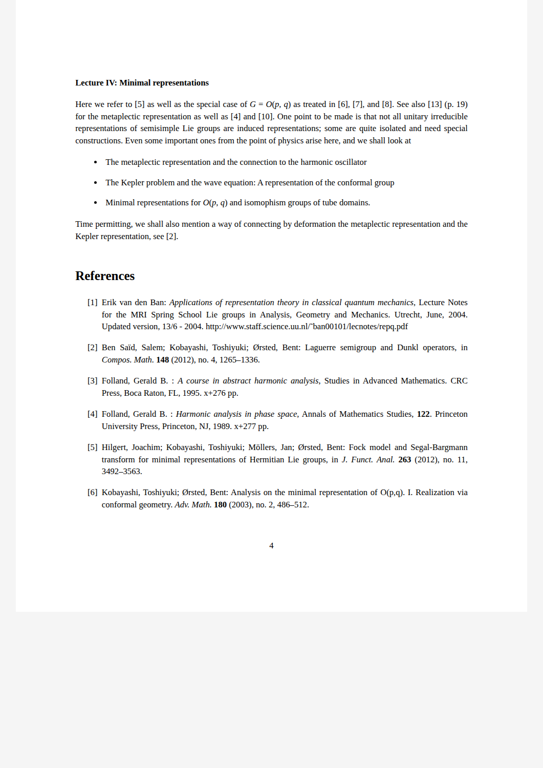Lecture IV: Minimal representations
Here we refer to [5] as well as the special case of G = O(p, q) as treated in [6], [7], and [8]. See also [13] (p. 19) for the metaplectic representation as well as [4] and [10]. One point to be made is that not all unitary irreducible representations of semisimple Lie groups are induced representations; some are quite isolated and need special constructions. Even some important ones from the point of physics arise here, and we shall look at
The metaplectic representation and the connection to the harmonic oscillator
The Kepler problem and the wave equation: A representation of the conformal group
Minimal representations for O(p, q) and isomophism groups of tube domains.
Time permitting, we shall also mention a way of connecting by deformation the metaplectic representation and the Kepler representation, see [2].
References
[1] Erik van den Ban: Applications of representation theory in classical quantum mechanics, Lecture Notes for the MRI Spring School Lie groups in Analysis, Geometry and Mechanics. Utrecht, June, 2004. Updated version, 13/6 - 2004. http://www.staff.science.uu.nl/˜ban00101/lecnotes/repq.pdf
[2] Ben Saïd, Salem; Kobayashi, Toshiyuki; Ørsted, Bent: Laguerre semigroup and Dunkl operators, in Compos. Math. 148 (2012), no. 4, 1265–1336.
[3] Folland, Gerald B. : A course in abstract harmonic analysis, Studies in Advanced Mathematics. CRC Press, Boca Raton, FL, 1995. x+276 pp.
[4] Folland, Gerald B. : Harmonic analysis in phase space, Annals of Mathematics Studies, 122. Princeton University Press, Princeton, NJ, 1989. x+277 pp.
[5] Hilgert, Joachim; Kobayashi, Toshiyuki; Möllers, Jan; Ørsted, Bent: Fock model and Segal-Bargmann transform for minimal representations of Hermitian Lie groups, in J. Funct. Anal. 263 (2012), no. 11, 3492–3563.
[6] Kobayashi, Toshiyuki; Ørsted, Bent: Analysis on the minimal representation of O(p,q). I. Realization via conformal geometry. Adv. Math. 180 (2003), no. 2, 486–512.
4